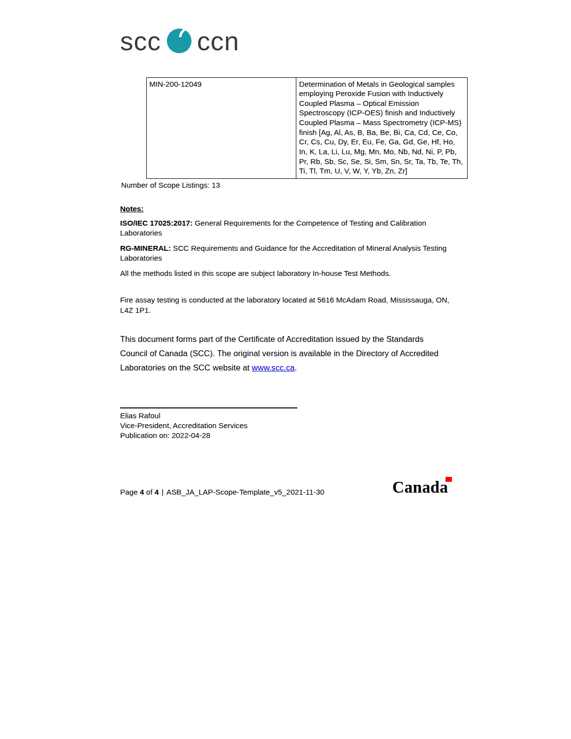scc ccn
| MIN-200-12049 | Determination of Metals in Geological samples employing Peroxide Fusion with Inductively Coupled Plasma – Optical Emission Spectroscopy (ICP-OES) finish and Inductively Coupled Plasma – Mass Spectrometry (ICP-MS) finish [Ag, Al, As, B, Ba, Be, Bi, Ca, Cd, Ce, Co, Cr, Cs, Cu, Dy, Er, Eu, Fe, Ga, Gd, Ge, Hf, Ho, In, K, La, Li, Lu, Mg, Mn, Mo, Nb, Nd, Ni, P, Pb, Pr, Rb, Sb, Sc, Se, Si, Sm, Sn, Sr, Ta, Tb, Te, Th, Ti, Tl, Tm, U, V, W, Y, Yb, Zn, Zr] |
Number of Scope Listings: 13
Notes:
ISO/IEC 17025:2017: General Requirements for the Competence of Testing and Calibration Laboratories
RG-MINERAL: SCC Requirements and Guidance for the Accreditation of Mineral Analysis Testing Laboratories
All the methods listed in this scope are subject laboratory In-house Test Methods.
Fire assay testing is conducted at the laboratory located at 5616 McAdam Road, Mississauga, ON, L4Z 1P1.
This document forms part of the Certificate of Accreditation issued by the Standards Council of Canada (SCC). The original version is available in the Directory of Accredited Laboratories on the SCC website at www.scc.ca.
Elias Rafoul
Vice-President, Accreditation Services
Publication on: 2022-04-28
Page 4 of 4|ASB_JA_LAP-Scope-Template_v5_2021-11-30
Canada